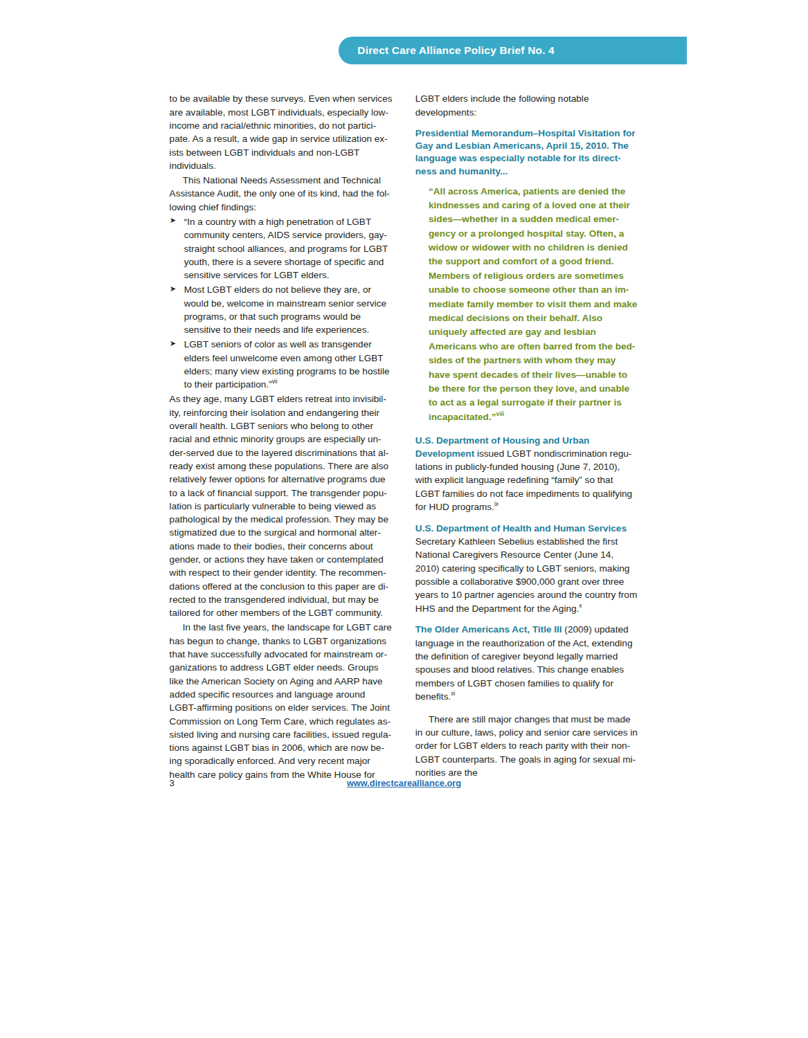Direct Care Alliance Policy Brief No. 4
to be available by these surveys. Even when services are available, most LGBT individuals, especially low-income and racial/ethnic minorities, do not participate. As a result, a wide gap in service utilization exists between LGBT individuals and non-LGBT individuals.
This National Needs Assessment and Technical Assistance Audit, the only one of its kind, had the following chief findings:
“In a country with a high penetration of LGBT community centers, AIDS service providers, gay-straight school alliances, and programs for LGBT youth, there is a severe shortage of specific and sensitive services for LGBT elders.
Most LGBT elders do not believe they are, or would be, welcome in mainstream senior service programs, or that such programs would be sensitive to their needs and life experiences.
LGBT seniors of color as well as transgender elders feel unwelcome even among other LGBT elders; many view existing programs to be hostile to their participation.”vii
As they age, many LGBT elders retreat into invisibility, reinforcing their isolation and endangering their overall health. LGBT seniors who belong to other racial and ethnic minority groups are especially under-served due to the layered discriminations that already exist among these populations. There are also relatively fewer options for alternative programs due to a lack of financial support. The transgender population is particularly vulnerable to being viewed as pathological by the medical profession. They may be stigmatized due to the surgical and hormonal alterations made to their bodies, their concerns about gender, or actions they have taken or contemplated with respect to their gender identity. The recommendations offered at the conclusion to this paper are directed to the transgendered individual, but may be tailored for other members of the LGBT community.
In the last five years, the landscape for LGBT care has begun to change, thanks to LGBT organizations that have successfully advocated for mainstream organizations to address LGBT elder needs. Groups like the American Society on Aging and AARP have added specific resources and language around LGBT-affirming positions on elder services. The Joint Commission on Long Term Care, which regulates assisted living and nursing care facilities, issued regulations against LGBT bias in 2006, which are now being sporadically enforced. And very recent major health care policy gains from the White House for LGBT elders include the following notable developments:
Presidential Memorandum–Hospital Visitation for Gay and Lesbian Americans, April 15, 2010. The language was especially notable for its directness and humanity...
“All across America, patients are denied the kindnesses and caring of a loved one at their sides—whether in a sudden medical emergency or a prolonged hospital stay. Often, a widow or widower with no children is denied the support and comfort of a good friend. Members of religious orders are sometimes unable to choose someone other than an immediate family member to visit them and make medical decisions on their behalf. Also uniquely affected are gay and lesbian Americans who are often barred from the bedsides of the partners with whom they may have spent decades of their lives—unable to be there for the person they love, and unable to act as a legal surrogate if their partner is incapacitated.”viii
U.S. Department of Housing and Urban Development issued LGBT nondiscrimination regulations in publicly-funded housing (June 7, 2010), with explicit language redefining “family” so that LGBT families do not face impediments to qualifying for HUD programs.ix
U.S. Department of Health and Human Services Secretary Kathleen Sebelius established the first National Caregivers Resource Center (June 14, 2010) catering specifically to LGBT seniors, making possible a collaborative $900,000 grant over three years to 10 partner agencies around the country from HHS and the Department for the Aging.x
The Older Americans Act, Title III (2009) updated language in the reauthorization of the Act, extending the definition of caregiver beyond legally married spouses and blood relatives. This change enables members of LGBT chosen families to qualify for benefits.xi
There are still major changes that must be made in our culture, laws, policy and senior care services in order for LGBT elders to reach parity with their non-LGBT counterparts. The goals in aging for sexual minorities are the
3
www.directcarealliance.org